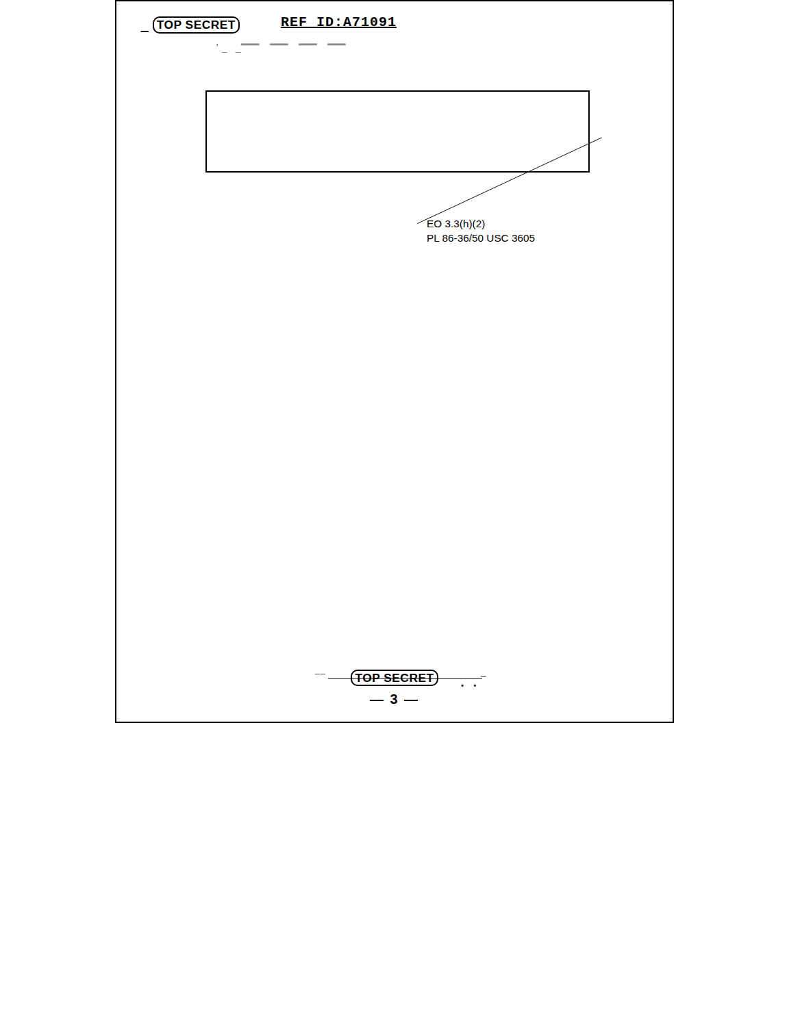— TOP SECRET REF ID:A71091 — — — — ' — —
EO 3.3(h)(2)
PL 86-36/50 USC 3605
—— TOP SECRET — • •
— 3 —